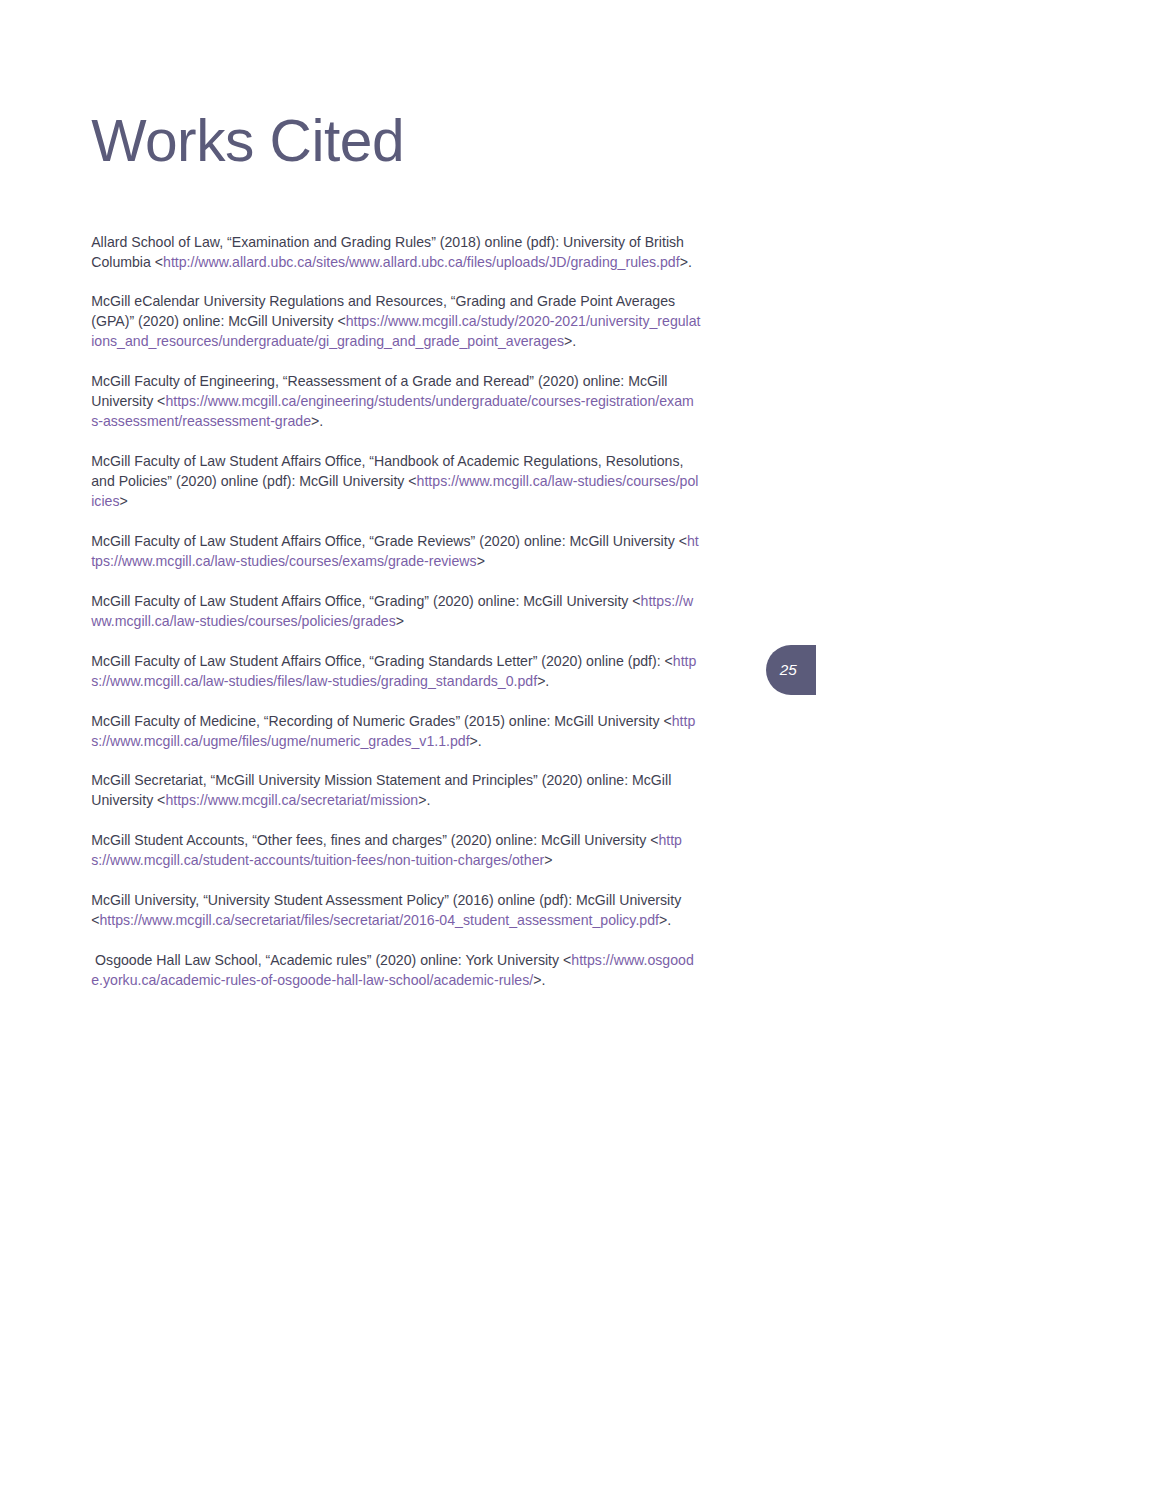Works Cited
Allard School of Law, “Examination and Grading Rules” (2018) online (pdf): University of British Columbia <http://www.allard.ubc.ca/sites/www.allard.ubc.ca/files/uploads/JD/grading_rules.pdf>.
McGill eCalendar University Regulations and Resources, “Grading and Grade Point Averages (GPA)” (2020) online: McGill University <https://www.mcgill.ca/study/2020-2021/university_regulations_and_resources/undergraduate/gi_grading_and_grade_point_averages>.
McGill Faculty of Engineering, “Reassessment of a Grade and Reread” (2020) online: McGill University <https://www.mcgill.ca/engineering/students/undergraduate/courses-registration/exams-assessment/reassessment-grade>.
McGill Faculty of Law Student Affairs Office, “Handbook of Academic Regulations, Resolutions, and Policies” (2020) online (pdf): McGill University <https://www.mcgill.ca/law-studies/courses/policies>
McGill Faculty of Law Student Affairs Office, “Grade Reviews” (2020) online: McGill University <https://www.mcgill.ca/law-studies/courses/exams/grade-reviews>
McGill Faculty of Law Student Affairs Office, “Grading” (2020) online: McGill University <https://www.mcgill.ca/law-studies/courses/policies/grades>
McGill Faculty of Law Student Affairs Office, “Grading Standards Letter” (2020) online (pdf): <https://www.mcgill.ca/law-studies/files/law-studies/grading_standards_0.pdf>.
McGill Faculty of Medicine, “Recording of Numeric Grades” (2015) online: McGill University <https://www.mcgill.ca/ugme/files/ugme/numeric_grades_v1.1.pdf>.
McGill Secretariat, “McGill University Mission Statement and Principles” (2020) online: McGill University <https://www.mcgill.ca/secretariat/mission>.
McGill Student Accounts, “Other fees, fines and charges” (2020) online: McGill University <https://www.mcgill.ca/student-accounts/tuition-fees/non-tuition-charges/other>
McGill University, “University Student Assessment Policy” (2016) online (pdf): McGill University <https://www.mcgill.ca/secretariat/files/secretariat/2016-04_student_assessment_policy.pdf>.
Osgoode Hall Law School, “Academic rules” (2020) online: York University <https://www.osgoode.yorku.ca/academic-rules-of-osgoode-hall-law-school/academic-rules/>.
25